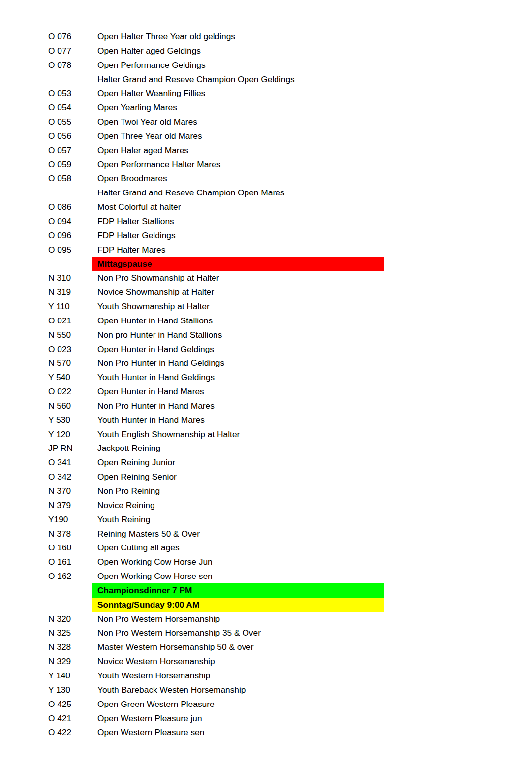| O 076 | Open Halter Three Year old geldings |
| O 077 | Open Halter aged Geldings |
| O 078 | Open Performance Geldings |
| | Halter Grand and Reseve Champion Open Geldings |
| O 053 | Open Halter Weanling Fillies |
| O 054 | Open Yearling Mares |
| O 055 | Open Twoi Year old Mares |
| O 056 | Open Three Year old Mares |
| O 057 | Open Haler aged Mares |
| O 059 | Open Performance Halter Mares |
| O 058 | Open Broodmares |
| | Halter Grand and Reseve Champion Open Mares |
| O 086 | Most Colorful at halter |
| O 094 | FDP Halter Stallions |
| O 096 | FDP Halter Geldings |
| O 095 | FDP Halter Mares |
| | Mittagspause |
| N 310 | Non Pro Showmanship at Halter |
| N 319 | Novice Showmanship at Halter |
| Y 110 | Youth Showmanship at Halter |
| O 021 | Open Hunter in Hand Stallions |
| N 550 | Non pro Hunter in Hand Stallions |
| O 023 | Open Hunter in Hand Geldings |
| N 570 | Non Pro Hunter in Hand Geldings |
| Y 540 | Youth Hunter in Hand Geldings |
| O 022 | Open Hunter in Hand Mares |
| N 560 | Non Pro Hunter in Hand Mares |
| Y 530 | Youth Hunter in Hand Mares |
| Y 120 | Youth English Showmanship at Halter |
| JP RN | Jackpott Reining |
| O 341 | Open Reining Junior |
| O 342 | Open Reining Senior |
| N 370 | Non Pro Reining |
| N 379 | Novice Reining |
| Y190 | Youth Reining |
| N 378 | Reining Masters 50 & Over |
| O 160 | Open Cutting all ages |
| O 161 | Open Working Cow Horse Jun |
| O 162 | Open Working Cow Horse sen |
| | Championsdinner 7 PM |
| | Sonntag/Sunday 9:00 AM |
| N 320 | Non Pro Western Horsemanship |
| N 325 | Non Pro Western Horsemanship 35 & Over |
| N 328 | Master Western Horsemanship 50 & over |
| N 329 | Novice Western Horsemanship |
| Y 140 | Youth Western Horsemanship |
| Y 130 | Youth Bareback Westen Horsemanship |
| O 425 | Open Green Western Pleasure |
| O 421 | Open Western Pleasure jun |
| O 422 | Open Western Pleasure sen |